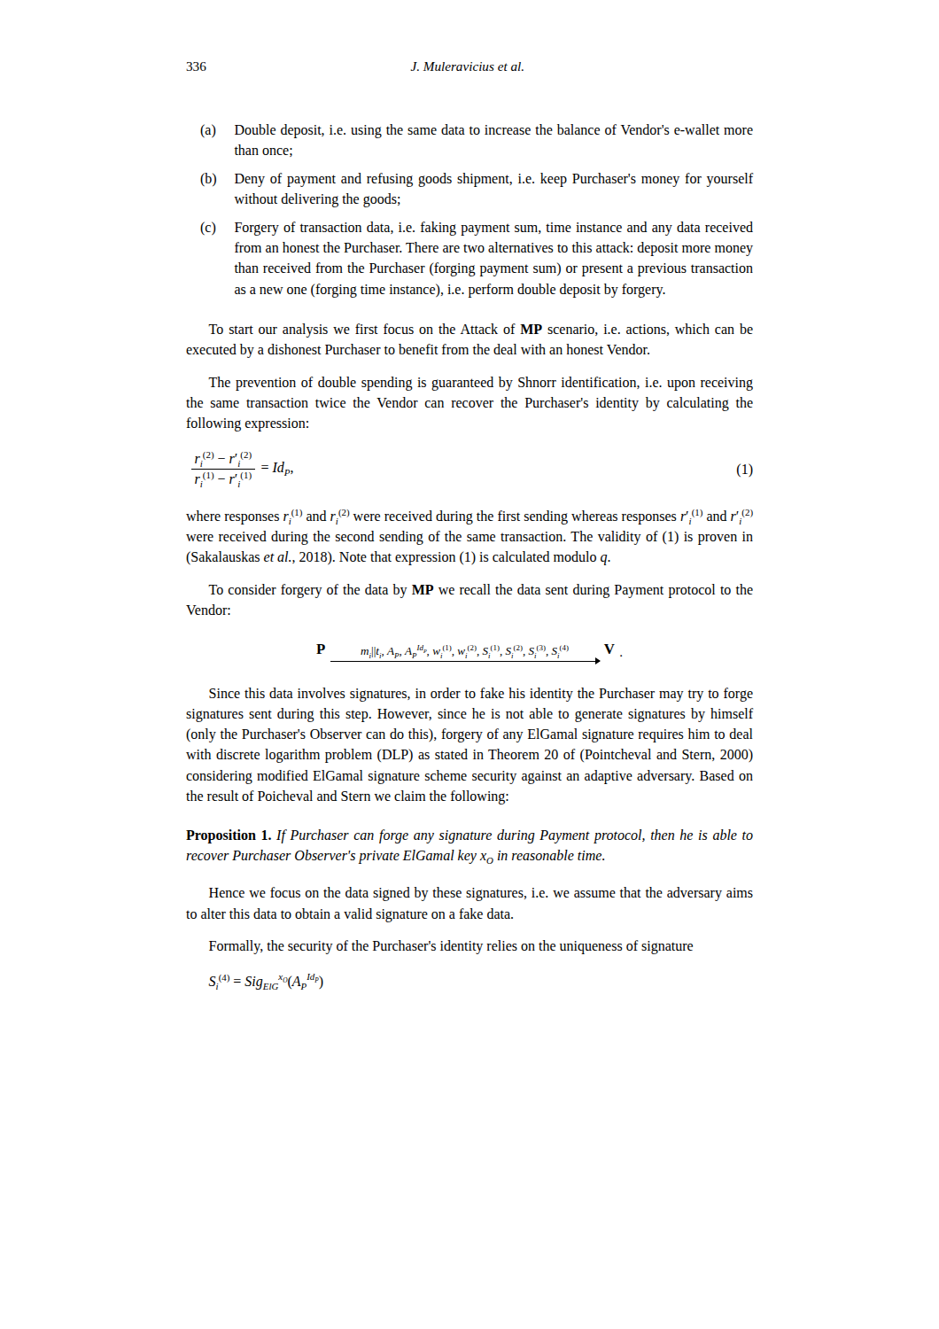336 J. Muleravicius et al.
(a) Double deposit, i.e. using the same data to increase the balance of Vendor's e-wallet more than once;
(b) Deny of payment and refusing goods shipment, i.e. keep Purchaser's money for yourself without delivering the goods;
(c) Forgery of transaction data, i.e. faking payment sum, time instance and any data received from an honest the Purchaser. There are two alternatives to this attack: deposit more money than received from the Purchaser (forging payment sum) or present a previous transaction as a new one (forging time instance), i.e. perform double deposit by forgery.
To start our analysis we first focus on the Attack of MP scenario, i.e. actions, which can be executed by a dishonest Purchaser to benefit from the deal with an honest Vendor.
The prevention of double spending is guaranteed by Shnorr identification, i.e. upon receiving the same transaction twice the Vendor can recover the Purchaser's identity by calculating the following expression:
ri(2) − r′i(2) ri(1) − r′i(1) = IdP,
(1)
where responses ri(1) and ri(2) were received during the first sending whereas responses r′i(1) and r′i(2) were received during the second sending of the same transaction. The validity of (1) is proven in (Sakalauskas et al., 2018). Note that expression (1) is calculated modulo q.
To consider forgery of the data by MP we recall the data sent during Payment protocol to the Vendor:
P mi||ti, AP, APIdP, wi(1), wi(2), Si(1), Si(2), Si(3), Si(4) V.
Since this data involves signatures, in order to fake his identity the Purchaser may try to forge signatures sent during this step. However, since he is not able to generate signatures by himself (only the Purchaser's Observer can do this), forgery of any ElGamal signature requires him to deal with discrete logarithm problem (DLP) as stated in Theorem 20 of (Pointcheval and Stern, 2000) considering modified ElGamal signature scheme security against an adaptive adversary. Based on the result of Poicheval and Stern we claim the following:
Proposition 1. If Purchaser can forge any signature during Payment protocol, then he is able to recover Purchaser Observer's private ElGamal key xO in reasonable time.
Hence we focus on the data signed by these signatures, i.e. we assume that the adversary aims to alter this data to obtain a valid signature on a fake data.
Formally, the security of the Purchaser's identity relies on the uniqueness of signature
Si(4) = SigElGxO(APIdP)